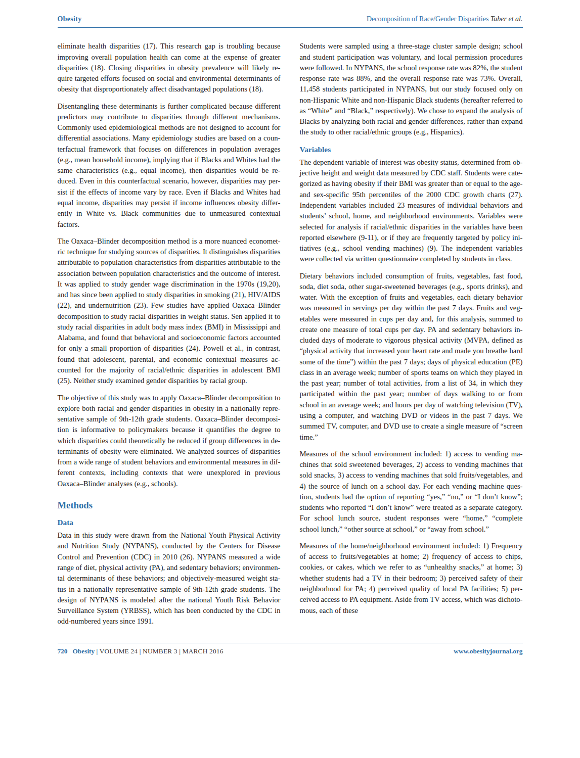Obesity
Decomposition of Race/Gender Disparities Taber et al.
eliminate health disparities (17). This research gap is troubling because improving overall population health can come at the expense of greater disparities (18). Closing disparities in obesity prevalence will likely require targeted efforts focused on social and environmental determinants of obesity that disproportionately affect disadvantaged populations (18).
Disentangling these determinants is further complicated because different predictors may contribute to disparities through different mechanisms. Commonly used epidemiological methods are not designed to account for differential associations. Many epidemiology studies are based on a counterfactual framework that focuses on differences in population averages (e.g., mean household income), implying that if Blacks and Whites had the same characteristics (e.g., equal income), then disparities would be reduced. Even in this counterfactual scenario, however, disparities may persist if the effects of income vary by race. Even if Blacks and Whites had equal income, disparities may persist if income influences obesity differently in White vs. Black communities due to unmeasured contextual factors.
The Oaxaca–Blinder decomposition method is a more nuanced econometric technique for studying sources of disparities. It distinguishes disparities attributable to population characteristics from disparities attributable to the association between population characteristics and the outcome of interest. It was applied to study gender wage discrimination in the 1970s (19,20), and has since been applied to study disparities in smoking (21), HIV/AIDS (22), and undernutrition (23). Few studies have applied Oaxaca–Blinder decomposition to study racial disparities in weight status. Sen applied it to study racial disparities in adult body mass index (BMI) in Mississippi and Alabama, and found that behavioral and socioeconomic factors accounted for only a small proportion of disparities (24). Powell et al., in contrast, found that adolescent, parental, and economic contextual measures accounted for the majority of racial/ethnic disparities in adolescent BMI (25). Neither study examined gender disparities by racial group.
The objective of this study was to apply Oaxaca–Blinder decomposition to explore both racial and gender disparities in obesity in a nationally representative sample of 9th-12th grade students. Oaxaca–Blinder decomposition is informative to policymakers because it quantifies the degree to which disparities could theoretically be reduced if group differences in determinants of obesity were eliminated. We analyzed sources of disparities from a wide range of student behaviors and environmental measures in different contexts, including contexts that were unexplored in previous Oaxaca–Blinder analyses (e.g., schools).
Methods
Data
Data in this study were drawn from the National Youth Physical Activity and Nutrition Study (NYPANS), conducted by the Centers for Disease Control and Prevention (CDC) in 2010 (26). NYPANS measured a wide range of diet, physical activity (PA), and sedentary behaviors; environmental determinants of these behaviors; and objectively-measured weight status in a nationally representative sample of 9th-12th grade students. The design of NYPANS is modeled after the national Youth Risk Behavior Surveillance System (YRBSS), which has been conducted by the CDC in odd-numbered years since 1991.
Students were sampled using a three-stage cluster sample design; school and student participation was voluntary, and local permission procedures were followed. In NYPANS, the school response rate was 82%, the student response rate was 88%, and the overall response rate was 73%. Overall, 11,458 students participated in NYPANS, but our study focused only on non-Hispanic White and non-Hispanic Black students (hereafter referred to as “White” and “Black,” respectively). We chose to expand the analysis of Blacks by analyzing both racial and gender differences, rather than expand the study to other racial/ethnic groups (e.g., Hispanics).
Variables
The dependent variable of interest was obesity status, determined from objective height and weight data measured by CDC staff. Students were categorized as having obesity if their BMI was greater than or equal to the age- and sex-specific 95th percentiles of the 2000 CDC growth charts (27). Independent variables included 23 measures of individual behaviors and students’ school, home, and neighborhood environments. Variables were selected for analysis if racial/ethnic disparities in the variables have been reported elsewhere (9-11), or if they are frequently targeted by policy initiatives (e.g., school vending machines) (9). The independent variables were collected via written questionnaire completed by students in class.
Dietary behaviors included consumption of fruits, vegetables, fast food, soda, diet soda, other sugar-sweetened beverages (e.g., sports drinks), and water. With the exception of fruits and vegetables, each dietary behavior was measured in servings per day within the past 7 days. Fruits and vegetables were measured in cups per day and, for this analysis, summed to create one measure of total cups per day. PA and sedentary behaviors included days of moderate to vigorous physical activity (MVPA, defined as “physical activity that increased your heart rate and made you breathe hard some of the time”) within the past 7 days; days of physical education (PE) class in an average week; number of sports teams on which they played in the past year; number of total activities, from a list of 34, in which they participated within the past year; number of days walking to or from school in an average week; and hours per day of watching television (TV), using a computer, and watching DVD or videos in the past 7 days. We summed TV, computer, and DVD use to create a single measure of “screen time.”
Measures of the school environment included: 1) access to vending machines that sold sweetened beverages, 2) access to vending machines that sold snacks, 3) access to vending machines that sold fruits/vegetables, and 4) the source of lunch on a school day. For each vending machine question, students had the option of reporting “yes,” “no,” or “I don’t know”; students who reported “I don’t know” were treated as a separate category. For school lunch source, student responses were “home,” “complete school lunch,” “other source at school,” or “away from school.”
Measures of the home/neighborhood environment included: 1) Frequency of access to fruits/vegetables at home; 2) frequency of access to chips, cookies, or cakes, which we refer to as “unhealthy snacks,” at home; 3) whether students had a TV in their bedroom; 3) perceived safety of their neighborhood for PA; 4) perceived quality of local PA facilities; 5) perceived access to PA equipment. Aside from TV access, which was dichotomous, each of these
720 Obesity | VOLUME 24 | NUMBER 3 | MARCH 2016
www.obesityjournal.org